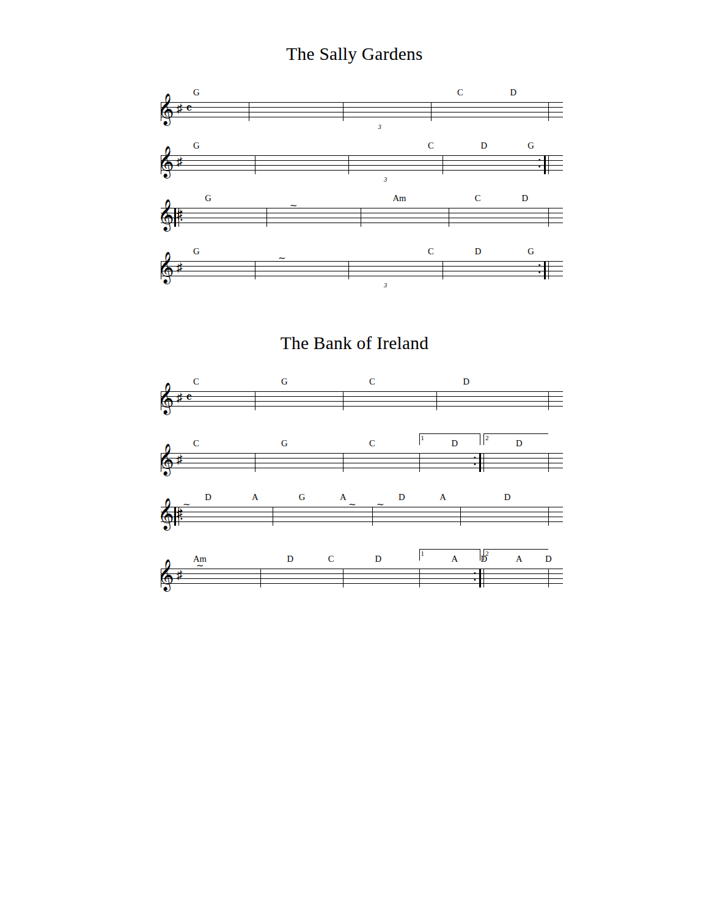The Sally Gardens
G C D
𝄞
♯
𝄴
3
Melody notes with eighth-note beams and a triplet group.
G C D G
𝄞
♯
•
•
3
G Am C D
𝄞
♯
•
•
∼
G C D G
𝄞
♯
•
•
∼
3
The Bank of Ireland
C G C D
𝄞
♯
𝄴
C G C D D
𝄞
♯
•
•
1
2
D A G A D A D
𝄞
♯
•
•
∼
∼
∼
Am D C D A D A D
𝄞
♯
•
•
∼
1
2